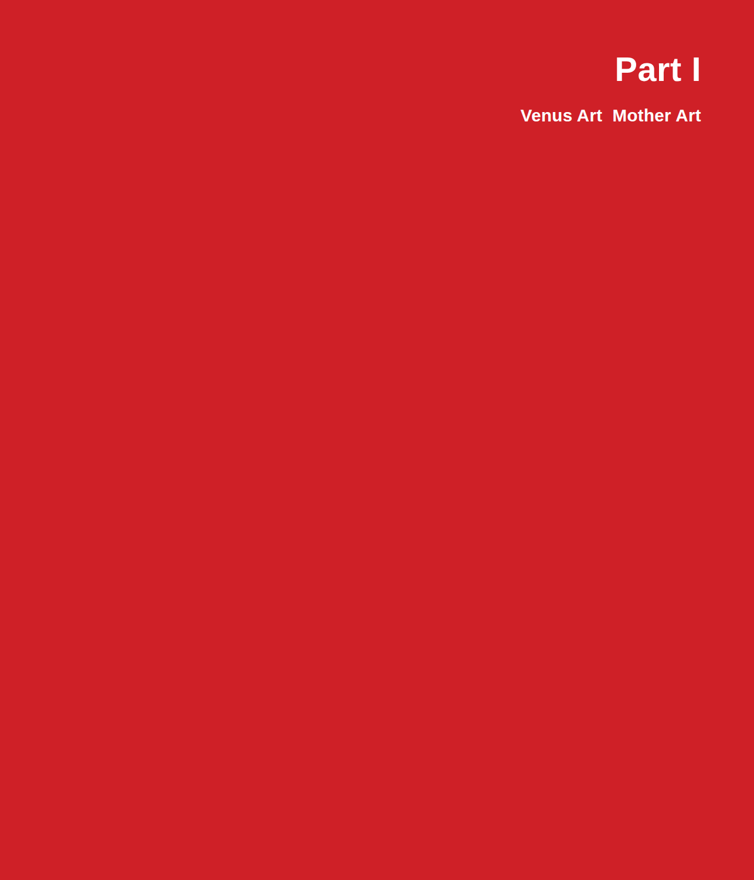Part I
Venus Art Mother Art